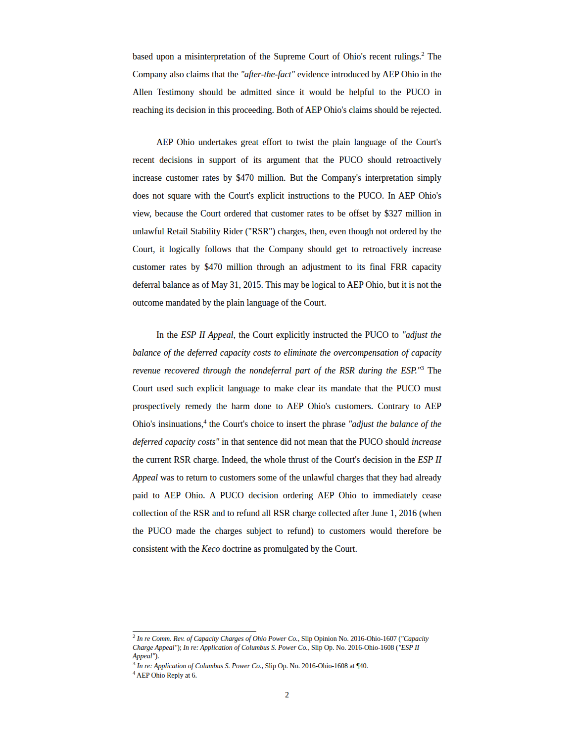based upon a misinterpretation of the Supreme Court of Ohio's recent rulings.2 The Company also claims that the "after-the-fact" evidence introduced by AEP Ohio in the Allen Testimony should be admitted since it would be helpful to the PUCO in reaching its decision in this proceeding. Both of AEP Ohio's claims should be rejected.
AEP Ohio undertakes great effort to twist the plain language of the Court's recent decisions in support of its argument that the PUCO should retroactively increase customer rates by $470 million. But the Company's interpretation simply does not square with the Court's explicit instructions to the PUCO. In AEP Ohio's view, because the Court ordered that customer rates to be offset by $327 million in unlawful Retail Stability Rider ("RSR") charges, then, even though not ordered by the Court, it logically follows that the Company should get to retroactively increase customer rates by $470 million through an adjustment to its final FRR capacity deferral balance as of May 31, 2015. This may be logical to AEP Ohio, but it is not the outcome mandated by the plain language of the Court.
In the ESP II Appeal, the Court explicitly instructed the PUCO to "adjust the balance of the deferred capacity costs to eliminate the overcompensation of capacity revenue recovered through the nondeferral part of the RSR during the ESP."3 The Court used such explicit language to make clear its mandate that the PUCO must prospectively remedy the harm done to AEP Ohio's customers. Contrary to AEP Ohio's insinuations,4 the Court's choice to insert the phrase "adjust the balance of the deferred capacity costs" in that sentence did not mean that the PUCO should increase the current RSR charge. Indeed, the whole thrust of the Court's decision in the ESP II Appeal was to return to customers some of the unlawful charges that they had already paid to AEP Ohio. A PUCO decision ordering AEP Ohio to immediately cease collection of the RSR and to refund all RSR charge collected after June 1, 2016 (when the PUCO made the charges subject to refund) to customers would therefore be consistent with the Keco doctrine as promulgated by the Court.
2 In re Comm. Rev. of Capacity Charges of Ohio Power Co., Slip Opinion No. 2016-Ohio-1607 ("Capacity Charge Appeal"); In re: Application of Columbus S. Power Co., Slip Op. No. 2016-Ohio-1608 ("ESP II Appeal").
3 In re: Application of Columbus S. Power Co., Slip Op. No. 2016-Ohio-1608 at ¶40.
4 AEP Ohio Reply at 6.
2